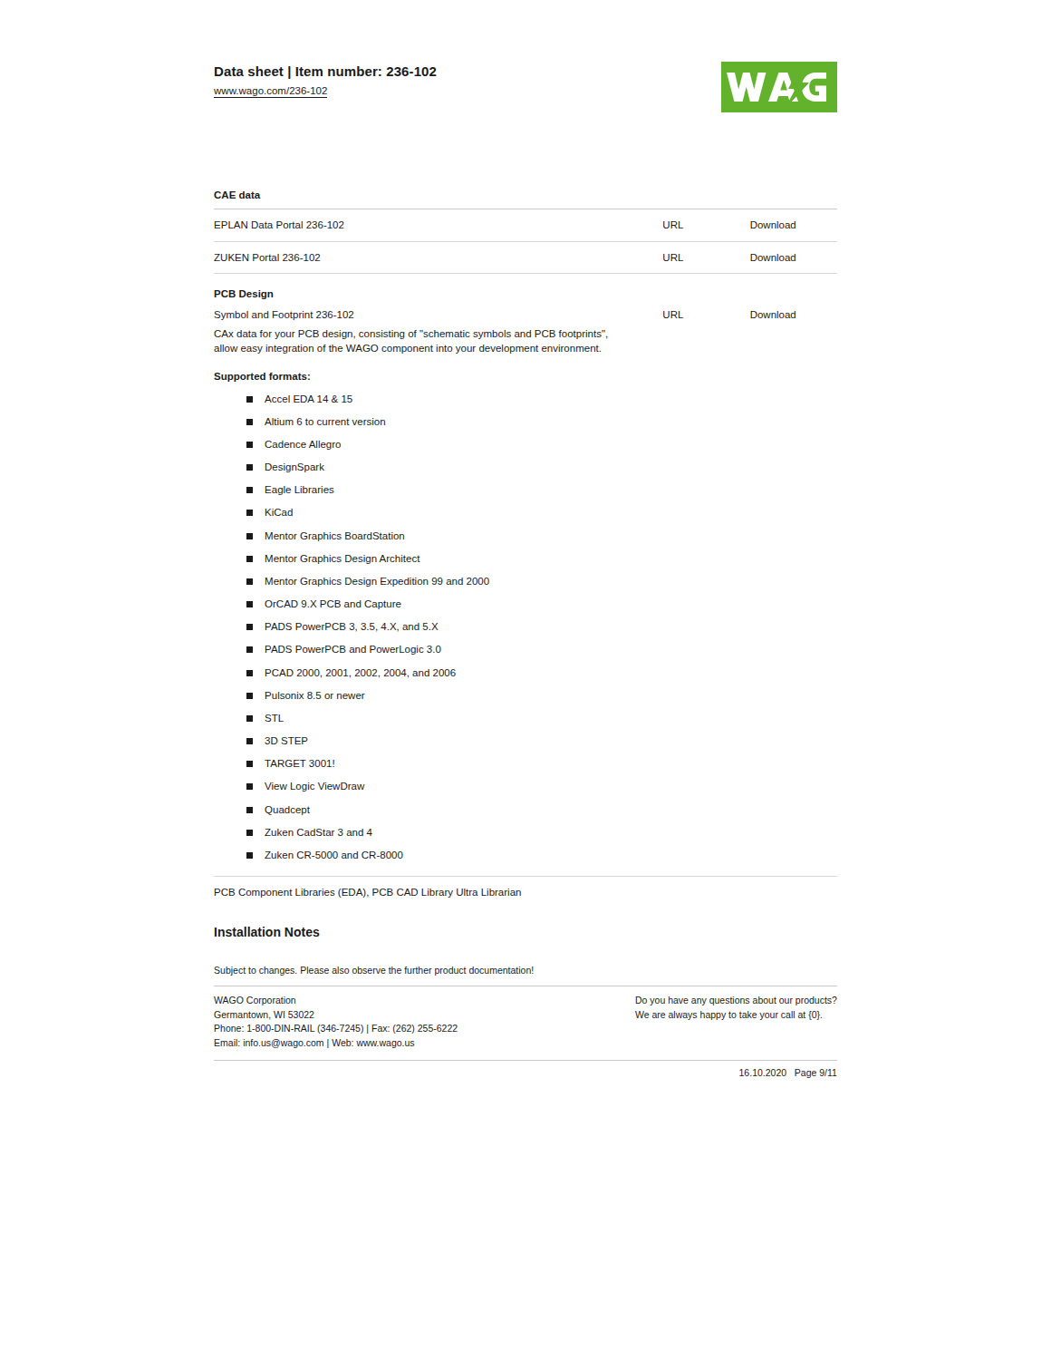Data sheet | Item number: 236-102
www.wago.com/236-102
CAE data
| EPLAN Data Portal 236-102 | URL | Download |
| ZUKEN Portal 236-102 | URL | Download |
PCB Design
Symbol and Footprint 236-102
URL
Download
CAx data for your PCB design, consisting of "schematic symbols and PCB footprints",
allow easy integration of the WAGO component into your development environment.
Supported formats:
Accel EDA 14 & 15
Altium 6 to current version
Cadence Allegro
DesignSpark
Eagle Libraries
KiCad
Mentor Graphics BoardStation
Mentor Graphics Design Architect
Mentor Graphics Design Expedition 99 and 2000
OrCAD 9.X PCB and Capture
PADS PowerPCB 3, 3.5, 4.X, and 5.X
PADS PowerPCB and PowerLogic 3.0
PCAD 2000, 2001, 2002, 2004, and 2006
Pulsonix 8.5 or newer
STL
3D STEP
TARGET 3001!
View Logic ViewDraw
Quadcept
Zuken CadStar 3 and 4
Zuken CR-5000 and CR-8000
PCB Component Libraries (EDA), PCB CAD Library Ultra Librarian
Installation Notes
Subject to changes. Please also observe the further product documentation!
WAGO Corporation
Germantown, WI 53022
Phone: 1-800-DIN-RAIL (346-7245) | Fax: (262) 255-6222
Email: info.us@wago.com | Web: www.wago.us
Do you have any questions about our products?
We are always happy to take your call at {0}.
16.10.2020 Page 9/11